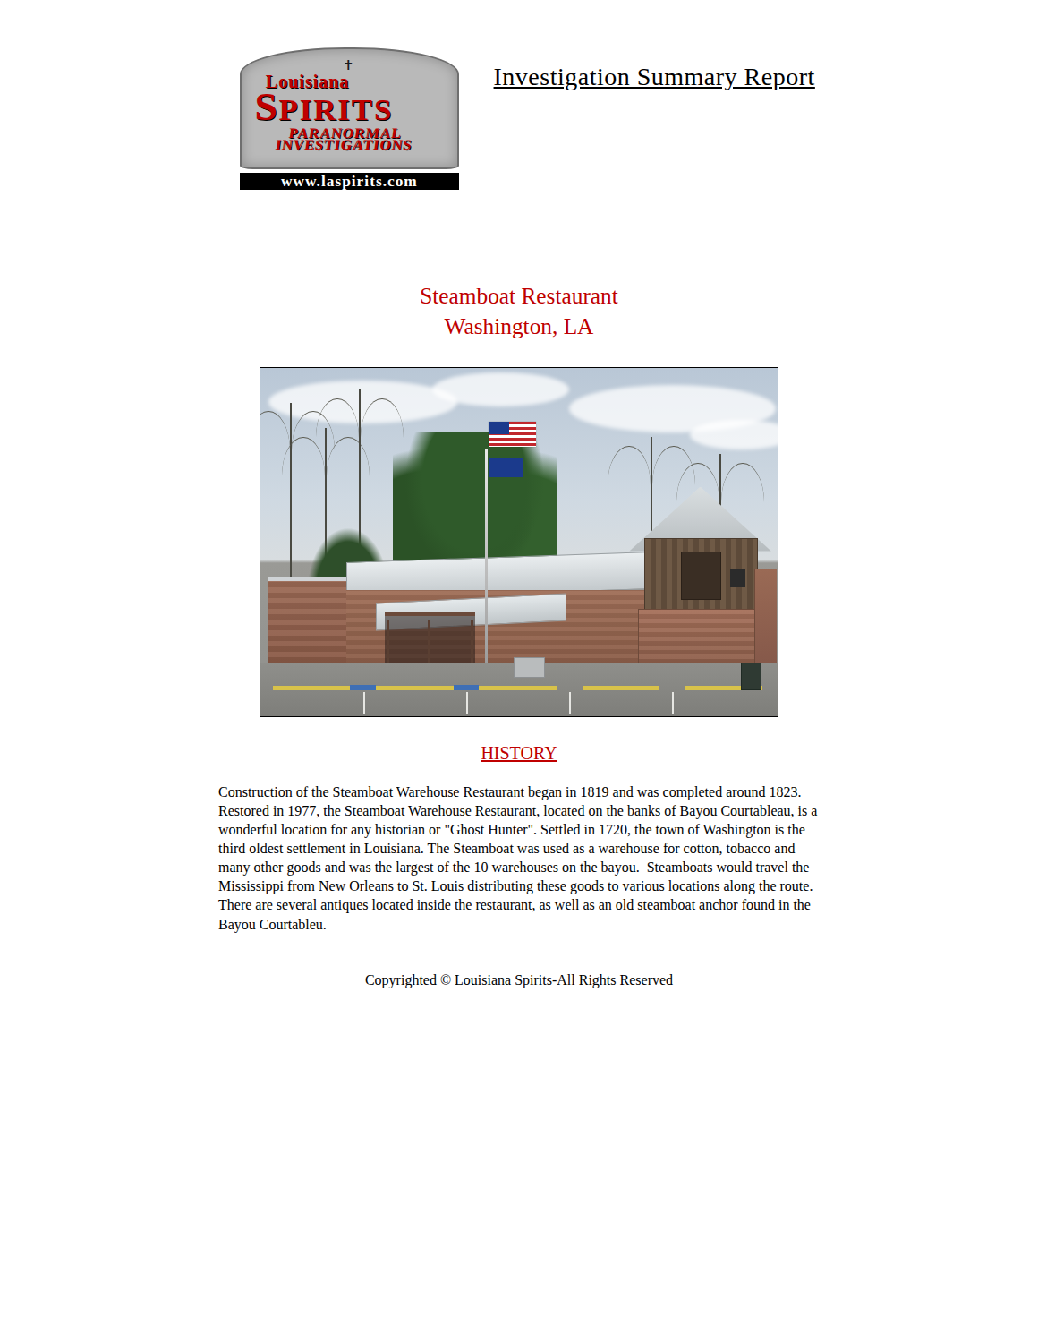✝
Louisiana
SPIRITS
PARANORMAL
INVESTIGATIONS
www.laspirits.com
Investigation Summary Report
Steamboat Restaurant
Washington, LA
HISTORY
Construction of the Steamboat Warehouse Restaurant began in 1819 and was completed around 1823. Restored in 1977, the Steamboat Warehouse Restaurant, located on the banks of Bayou Courtableau, is a wonderful location for any historian or "Ghost Hunter". Settled in 1720, the town of Washington is the third oldest settlement in Louisiana. The Steamboat was used as a warehouse for cotton, tobacco and many other goods and was the largest of the 10 warehouses on the bayou. Steamboats would travel the Mississippi from New Orleans to St. Louis distributing these goods to various locations along the route. There are several antiques located inside the restaurant, as well as an old steamboat anchor found in the Bayou Courtableu.
Copyrighted © Louisiana Spirits-All Rights Reserved